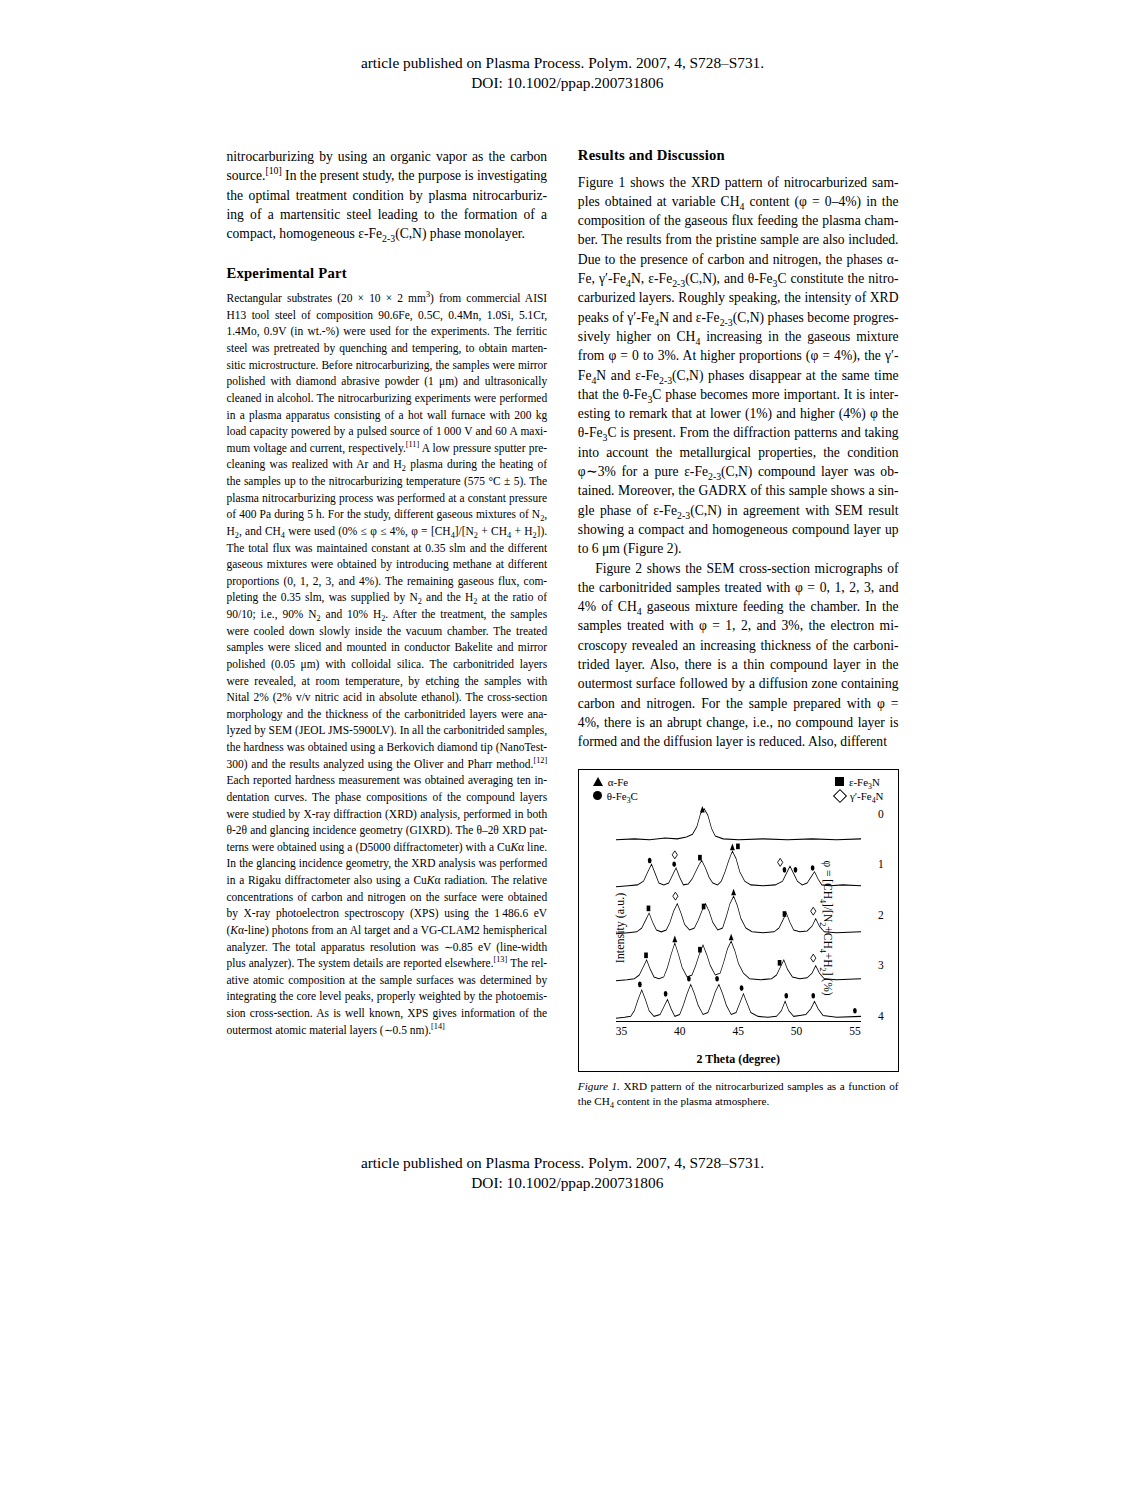article published on Plasma Process. Polym. 2007, 4, S728–S731. DOI: 10.1002/ppap.200731806
nitrocarburizing by using an organic vapor as the carbon source.[10] In the present study, the purpose is investigating the optimal treatment condition by plasma nitrocarburizing of a martensitic steel leading to the formation of a compact, homogeneous ε-Fe2-3(C,N) phase monolayer.
Experimental Part
Rectangular substrates (20 × 10 × 2 mm3) from commercial AISI H13 tool steel of composition 90.6Fe, 0.5C, 0.4Mn, 1.0Si, 5.1Cr, 1.4Mo, 0.9V (in wt.-%) were used for the experiments. The ferritic steel was pretreated by quenching and tempering, to obtain martensitic microstructure. Before nitrocarburizing, the samples were mirror polished with diamond abrasive powder (1 μm) and ultrasonically cleaned in alcohol. The nitrocarburizing experiments were performed in a plasma apparatus consisting of a hot wall furnace with 200 kg load capacity powered by a pulsed source of 1 000 V and 60 A maximum voltage and current, respectively.[11] A low pressure sputter precleaning was realized with Ar and H2 plasma during the heating of the samples up to the nitrocarburizing temperature (575 °C ± 5). The plasma nitrocarburizing process was performed at a constant pressure of 400 Pa during 5 h. For the study, different gaseous mixtures of N2, H2, and CH4 were used (0% ≤ φ ≤ 4%, φ = [CH4]/[N2 + CH4 + H2]). The total flux was maintained constant at 0.35 slm and the different gaseous mixtures were obtained by introducing methane at different proportions (0, 1, 2, 3, and 4%). The remaining gaseous flux, completing the 0.35 slm, was supplied by N2 and the H2 at the ratio of 90/10; i.e., 90% N2 and 10% H2. After the treatment, the samples were cooled down slowly inside the vacuum chamber. The treated samples were sliced and mounted in conductor Bakelite and mirror polished (0.05 μm) with colloidal silica. The carbonitrided layers were revealed, at room temperature, by etching the samples with Nital 2% (2% v/v nitric acid in absolute ethanol). The cross-section morphology and the thickness of the carbonitrided layers were analyzed by SEM (JEOL JMS-5900LV). In all the carbonitrided samples, the hardness was obtained using a Berkovich diamond tip (NanoTest-300) and the results analyzed using the Oliver and Pharr method.[12] Each reported hardness measurement was obtained averaging ten indentation curves. The phase compositions of the compound layers were studied by X-ray diffraction (XRD) analysis, performed in both θ-2θ and glancing incidence geometry (GIXRD). The θ–2θ XRD patterns were obtained using a (D5000 diffractometer) with a CuKα line. In the glancing incidence geometry, the XRD analysis was performed in a Rigaku diffractometer also using a CuKα radiation. The relative concentrations of carbon and nitrogen on the surface were obtained by X-ray photoelectron spectroscopy (XPS) using the 1 486.6 eV (Kα-line) photons from an Al target and a VG-CLAM2 hemispherical analyzer. The total apparatus resolution was ∼0.85 eV (line-width plus analyzer). The system details are reported elsewhere.[13] The relative atomic composition at the sample surfaces was determined by integrating the core level peaks, properly weighted by the photoemission cross-section. As is well known, XPS gives information of the outermost atomic material layers (∼0.5 nm).[14]
Results and Discussion
Figure 1 shows the XRD pattern of nitrocarburized samples obtained at variable CH4 content (φ = 0–4%) in the composition of the gaseous flux feeding the plasma chamber. The results from the pristine sample are also included. Due to the presence of carbon and nitrogen, the phases α-Fe, γ′-Fe4N, ε-Fe2-3(C,N), and θ-Fe3C constitute the nitrocarburized layers. Roughly speaking, the intensity of XRD peaks of γ′-Fe4N and ε-Fe2-3(C,N) phases become progressively higher on CH4 increasing in the gaseous mixture from φ = 0 to 3%. At higher proportions (φ = 4%), the γ′-Fe4N and ε-Fe2-3(C,N) phases disappear at the same time that the θ-Fe3C phase becomes more important. It is interesting to remark that at lower (1%) and higher (4%) φ the θ-Fe3C is present. From the diffraction patterns and taking into account the metallurgical properties, the condition φ∼3% for a pure ε-Fe2-3(C,N) compound layer was obtained. Moreover, the GADRX of this sample shows a single phase of ε-Fe2-3(C,N) in agreement with SEM result showing a compact and homogeneous compound layer up to 6 μm (Figure 2).
Figure 2 shows the SEM cross-section micrographs of the carbonitrided samples treated with φ = 0, 1, 2, 3, and 4% of CH4 gaseous mixture feeding the chamber. In the samples treated with φ = 1, 2, and 3%, the electron microscopy revealed an increasing thickness of the carbonitrided layer. Also, there is a thin compound layer in the outermost surface followed by a diffusion zone containing carbon and nitrogen. For the sample prepared with φ = 4%, there is an abrupt change, i.e., no compound layer is formed and the diffusion layer is reduced. Also, different
α-Fe
θ-Fe3C
ε-Fe3N
γ′-Fe4N
Intensity (a.u.)
φ = [CH4]/[N2+CH4+H2] (%)
0 1 2 3 4
3540455055
2 Theta (degree)
Figure 1. XRD pattern of the nitrocarburized samples as a function of the CH4 content in the plasma atmosphere.
article published on Plasma Process. Polym. 2007, 4, S728–S731.
DOI: 10.1002/ppap.200731806